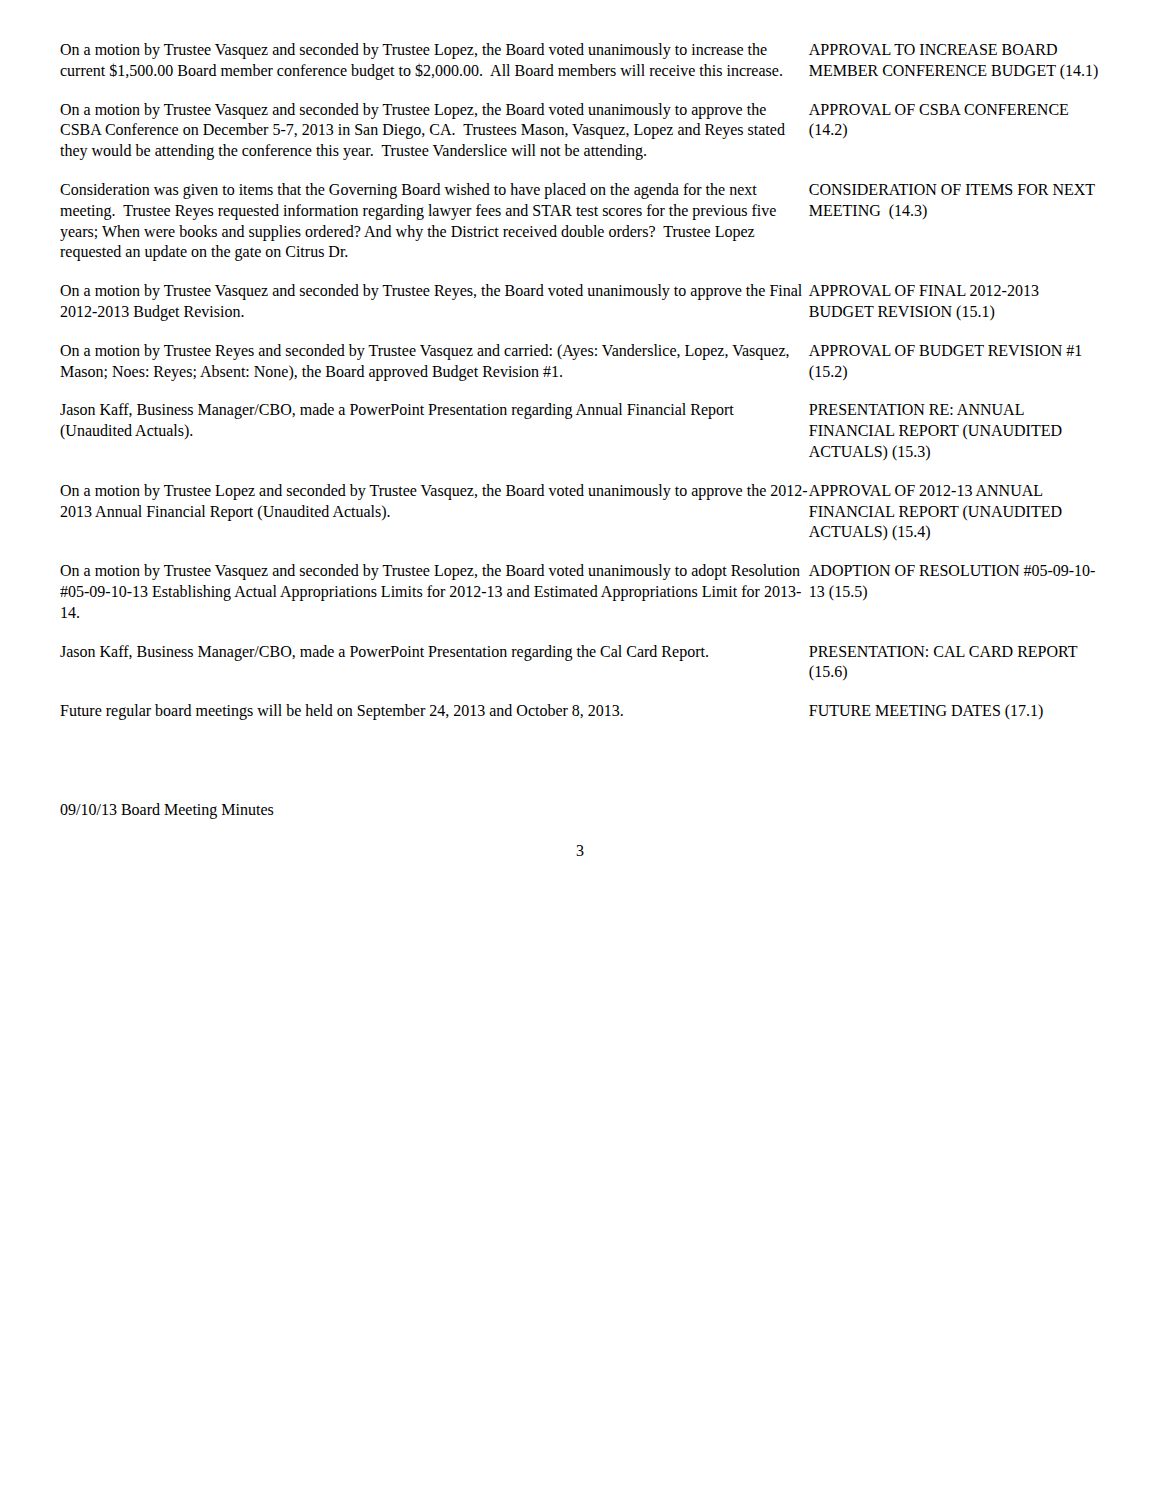| On a motion by Trustee Vasquez and seconded by Trustee Lopez, the Board voted unanimously to increase the current $1,500.00 Board member conference budget to $2,000.00. All Board members will receive this increase. | APPROVAL TO INCREASE BOARD MEMBER CONFERENCE BUDGET (14.1) |
| On a motion by Trustee Vasquez and seconded by Trustee Lopez, the Board voted unanimously to approve the CSBA Conference on December 5-7, 2013 in San Diego, CA. Trustees Mason, Vasquez, Lopez and Reyes stated they would be attending the conference this year. Trustee Vanderslice will not be attending. | APPROVAL OF CSBA CONFERENCE (14.2) |
| Consideration was given to items that the Governing Board wished to have placed on the agenda for the next meeting. Trustee Reyes requested information regarding lawyer fees and STAR test scores for the previous five years; When were books and supplies ordered? And why the District received double orders? Trustee Lopez requested an update on the gate on Citrus Dr. | CONSIDERATION OF ITEMS FOR NEXT MEETING (14.3) |
| On a motion by Trustee Vasquez and seconded by Trustee Reyes, the Board voted unanimously to approve the Final 2012-2013 Budget Revision. | APPROVAL OF FINAL 2012-2013 BUDGET REVISION (15.1) |
| On a motion by Trustee Reyes and seconded by Trustee Vasquez and carried: (Ayes: Vanderslice, Lopez, Vasquez, Mason; Noes: Reyes; Absent: None), the Board approved Budget Revision #1. | APPROVAL OF BUDGET REVISION #1 (15.2) |
| Jason Kaff, Business Manager/CBO, made a PowerPoint Presentation regarding Annual Financial Report (Unaudited Actuals). | PRESENTATION RE: ANNUAL FINANCIAL REPORT (UNAUDITED ACTUALS) (15.3) |
| On a motion by Trustee Lopez and seconded by Trustee Vasquez, the Board voted unanimously to approve the 2012-2013 Annual Financial Report (Unaudited Actuals). | APPROVAL OF 2012-13 ANNUAL FINANCIAL REPORT (UNAUDITED ACTUALS) (15.4) |
| On a motion by Trustee Vasquez and seconded by Trustee Lopez, the Board voted unanimously to adopt Resolution #05-09-10-13 Establishing Actual Appropriations Limits for 2012-13 and Estimated Appropriations Limit for 2013-14. | ADOPTION OF RESOLUTION #05-09-10-13 (15.5) |
| Jason Kaff, Business Manager/CBO, made a PowerPoint Presentation regarding the Cal Card Report. | PRESENTATION: CAL CARD REPORT (15.6) |
| Future regular board meetings will be held on September 24, 2013 and October 8, 2013. | FUTURE MEETING DATES (17.1) |
09/10/13 Board Meeting Minutes
3